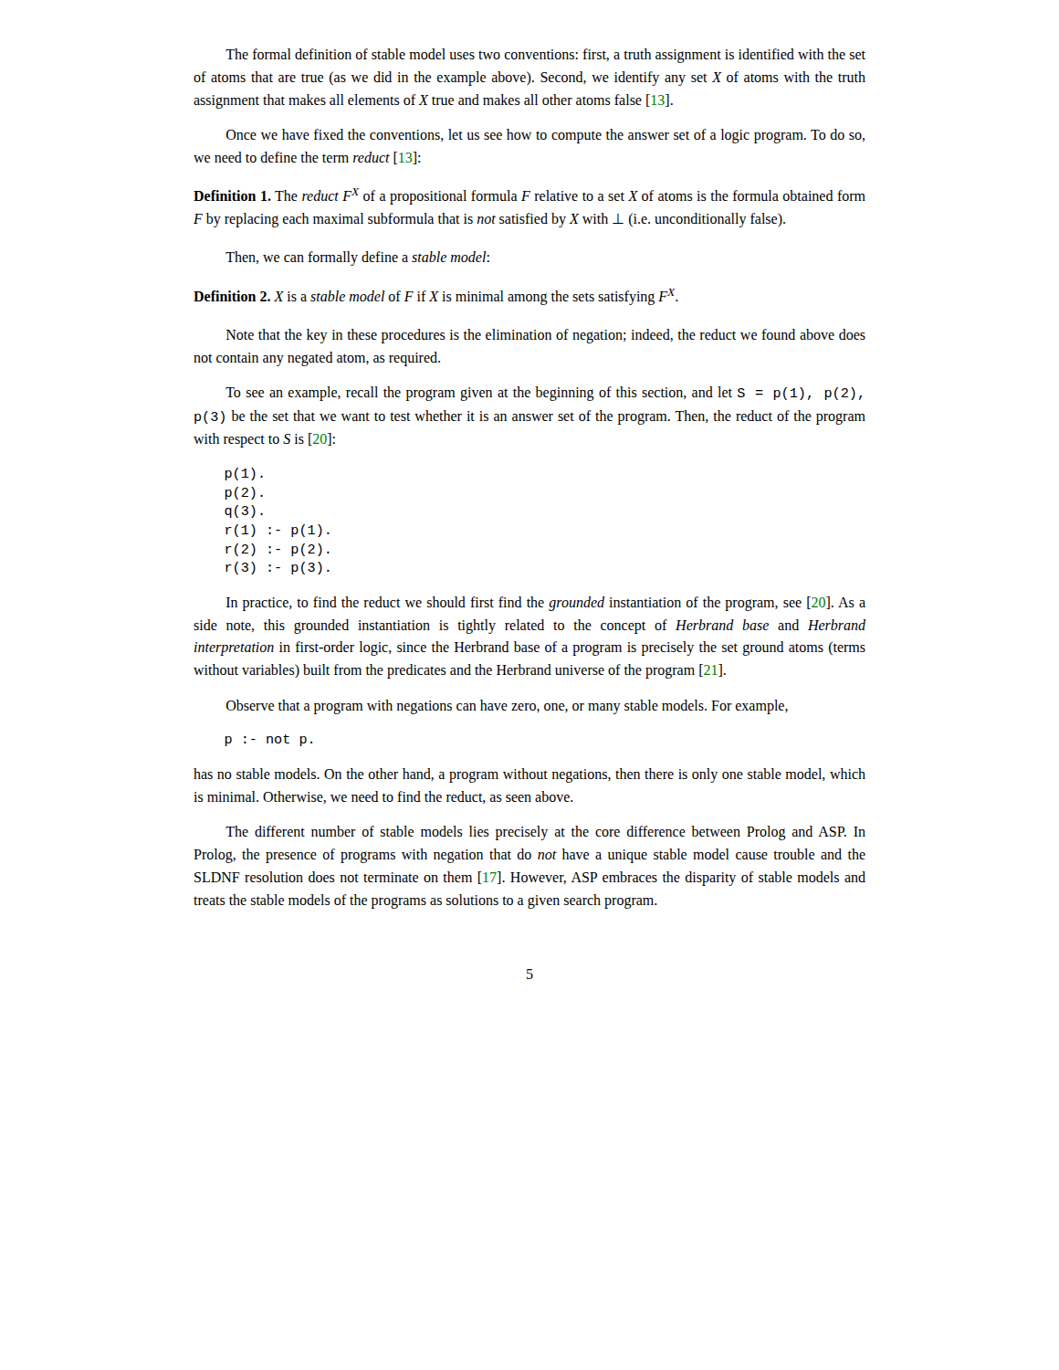The formal definition of stable model uses two conventions: first, a truth assignment is identified with the set of atoms that are true (as we did in the example above). Second, we identify any set X of atoms with the truth assignment that makes all elements of X true and makes all other atoms false [13].
Once we have fixed the conventions, let us see how to compute the answer set of a logic program. To do so, we need to define the term reduct [13]:
Definition 1. The reduct FX of a propositional formula F relative to a set X of atoms is the formula obtained form F by replacing each maximal subformula that is not satisfied by X with ⊥ (i.e. unconditionally false).
Then, we can formally define a stable model:
Definition 2. X is a stable model of F if X is minimal among the sets satisfying FX.
Note that the key in these procedures is the elimination of negation; indeed, the reduct we found above does not contain any negated atom, as required.
To see an example, recall the program given at the beginning of this section, and let S = p(1), p(2), p(3) be the set that we want to test whether it is an answer set of the program. Then, the reduct of the program with respect to S is [20]:
p(1).
p(2).
q(3).
r(1) :- p(1).
r(2) :- p(2).
r(3) :- p(3).
In practice, to find the reduct we should first find the grounded instantiation of the program, see [20]. As a side note, this grounded instantiation is tightly related to the concept of Herbrand base and Herbrand interpretation in first-order logic, since the Herbrand base of a program is precisely the set ground atoms (terms without variables) built from the predicates and the Herbrand universe of the program [21].
Observe that a program with negations can have zero, one, or many stable models. For example,
p :- not p.
has no stable models. On the other hand, a program without negations, then there is only one stable model, which is minimal. Otherwise, we need to find the reduct, as seen above.
The different number of stable models lies precisely at the core difference between Prolog and ASP. In Prolog, the presence of programs with negation that do not have a unique stable model cause trouble and the SLDNF resolution does not terminate on them [17]. However, ASP embraces the disparity of stable models and treats the stable models of the programs as solutions to a given search program.
5